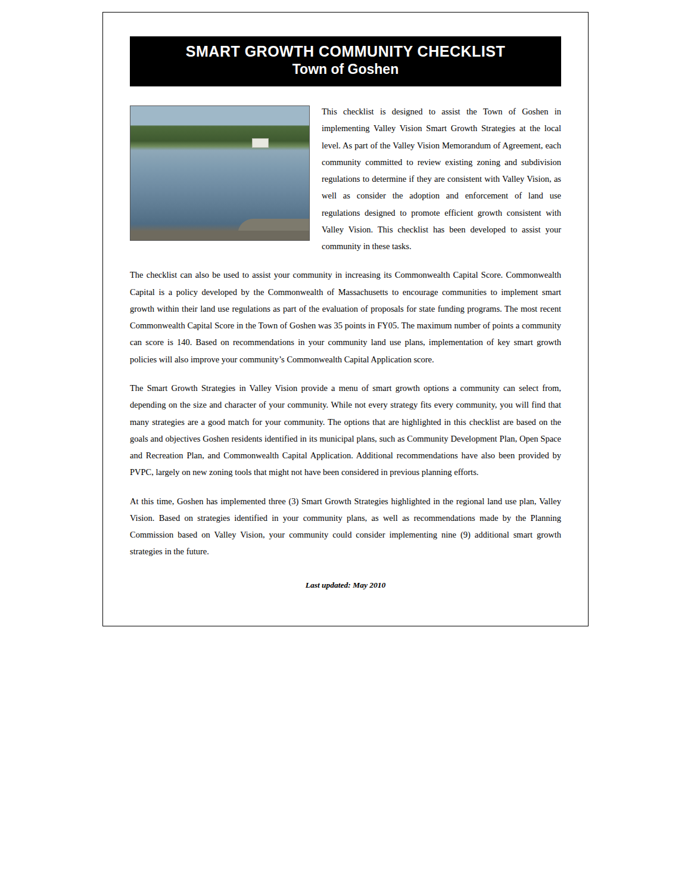SMART GROWTH COMMUNITY CHECKLIST
Town of Goshen
This checklist is designed to assist the Town of Goshen in implementing Valley Vision Smart Growth Strategies at the local level. As part of the Valley Vision Memorandum of Agreement, each community committed to review existing zoning and subdivision regulations to determine if they are consistent with Valley Vision, as well as consider the adoption and enforcement of land use regulations designed to promote efficient growth consistent with Valley Vision. This checklist has been developed to assist your community in these tasks.
The checklist can also be used to assist your community in increasing its Commonwealth Capital Score. Commonwealth Capital is a policy developed by the Commonwealth of Massachusetts to encourage communities to implement smart growth within their land use regulations as part of the evaluation of proposals for state funding programs. The most recent Commonwealth Capital Score in the Town of Goshen was 35 points in FY05. The maximum number of points a community can score is 140. Based on recommendations in your community land use plans, implementation of key smart growth policies will also improve your community’s Commonwealth Capital Application score.
The Smart Growth Strategies in Valley Vision provide a menu of smart growth options a community can select from, depending on the size and character of your community. While not every strategy fits every community, you will find that many strategies are a good match for your community. The options that are highlighted in this checklist are based on the goals and objectives Goshen residents identified in its municipal plans, such as Community Development Plan, Open Space and Recreation Plan, and Commonwealth Capital Application. Additional recommendations have also been provided by PVPC, largely on new zoning tools that might not have been considered in previous planning efforts.
At this time, Goshen has implemented three (3) Smart Growth Strategies highlighted in the regional land use plan, Valley Vision. Based on strategies identified in your community plans, as well as recommendations made by the Planning Commission based on Valley Vision, your community could consider implementing nine (9) additional smart growth strategies in the future.
Last updated: May 2010